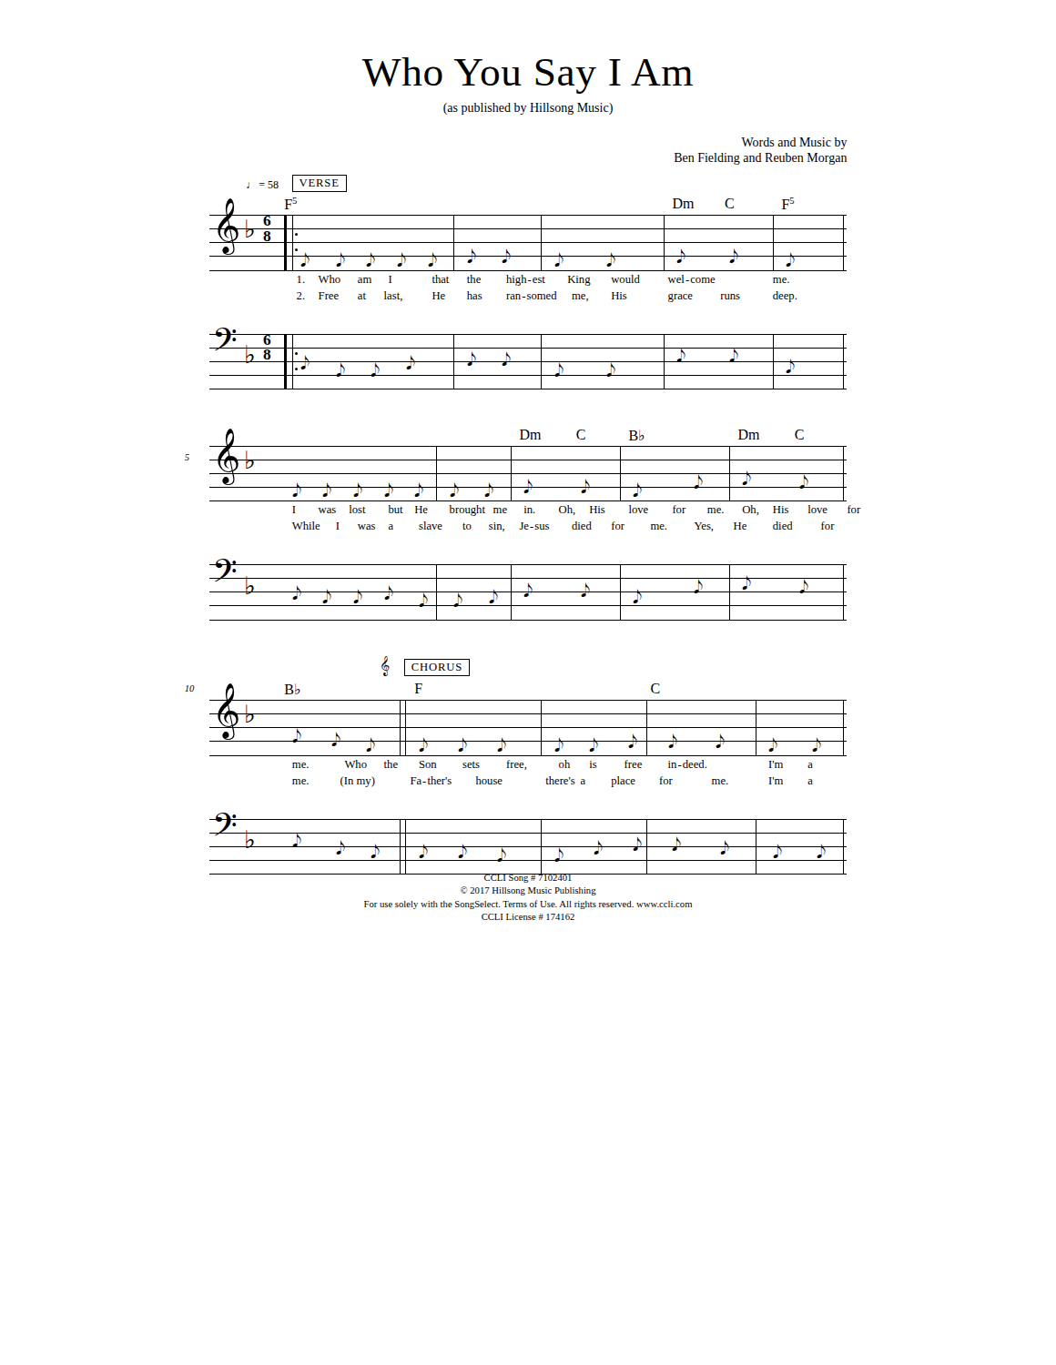Who You Say I Am
(as published by Hillsong Music)
Words and Music by
Ben Fielding and Reuben Morgan
♩ = 58 VERSE
F5 Dm C F5
𝄞 ♭ 6
8 𝅘𝅥𝅮 𝅘𝅥𝅮 𝅘𝅥𝅮 𝅘𝅥𝅮 𝅘𝅥𝅮 𝅘𝅥𝅮 𝅘𝅥𝅮 𝅘𝅥𝅮 𝅘𝅥𝅮 𝅘𝅥𝅮 𝅘𝅥𝅮 𝅘𝅥𝅮
1. Who am I that the high - est King would wel - come me.
2. Free at last, He has ran - somed me, His grace runs deep.
𝄢 ♭ 6
8 𝅘𝅥𝅮 𝅘𝅥𝅮 𝅘𝅥𝅮 𝅘𝅥𝅮 𝅘𝅥𝅮 𝅘𝅥𝅮 𝅘𝅥𝅮 𝅘𝅥𝅮 𝅘𝅥𝅮 𝅘𝅥𝅮 𝅘𝅥𝅮
5
Dm C B♭ Dm C
𝄞 ♭ 𝅘𝅥𝅮 𝅘𝅥𝅮 𝅘𝅥𝅮 𝅘𝅥𝅮 𝅘𝅥𝅮 𝅘𝅥𝅮 𝅘𝅥𝅮 𝅘𝅥𝅮 𝅘𝅥𝅮 𝅘𝅥𝅮 𝅘𝅥𝅮 𝅘𝅥𝅮 𝅘𝅥𝅮
I was lost but He brought me in. Oh, His love for me. Oh, His love for
While I was a slave to sin, Je - sus died for me. Yes, He died for
𝄢 ♭ 𝅘𝅥𝅮 𝅘𝅥𝅮 𝅘𝅥𝅮 𝅘𝅥𝅮 𝅘𝅥𝅮 𝅘𝅥𝅮 𝅘𝅥𝅮 𝅘𝅥𝅮 𝅘𝅥𝅮 𝅘𝅥𝅮 𝅘𝅥𝅮 𝅘𝅥𝅮 𝅘𝅥𝅮
10
𝄞  CHORUS
B♭ F C
𝄞 ♭ 𝅘𝅥𝅮 𝅘𝅥𝅮 𝅘𝅥𝅮 𝅘𝅥𝅮 𝅘𝅥𝅮 𝅘𝅥𝅮 𝅘𝅥𝅮 𝅘𝅥𝅮 𝅘𝅥𝅮 𝅘𝅥𝅮 𝅘𝅥𝅮 𝅘𝅥𝅮 𝅘𝅥𝅮
me. Who the Son sets free, oh is free in - deed. I'm a
me. (In my) Fa - ther's house there's a place for me. I'm a
𝄢 ♭ 𝅘𝅥𝅮 𝅘𝅥𝅮 𝅘𝅥𝅮 𝅘𝅥𝅮 𝅘𝅥𝅮 𝅘𝅥𝅮 𝅘𝅥𝅮 𝅘𝅥𝅮 𝅘𝅥𝅮 𝅘𝅥𝅮 𝅘𝅥𝅮 𝅘𝅥𝅮 𝅘𝅥𝅮
CCLI Song # 7102401
© 2017 Hillsong Music Publishing
For use solely with the SongSelect. Terms of Use. All rights reserved. www.ccli.com
CCLI License # 174162